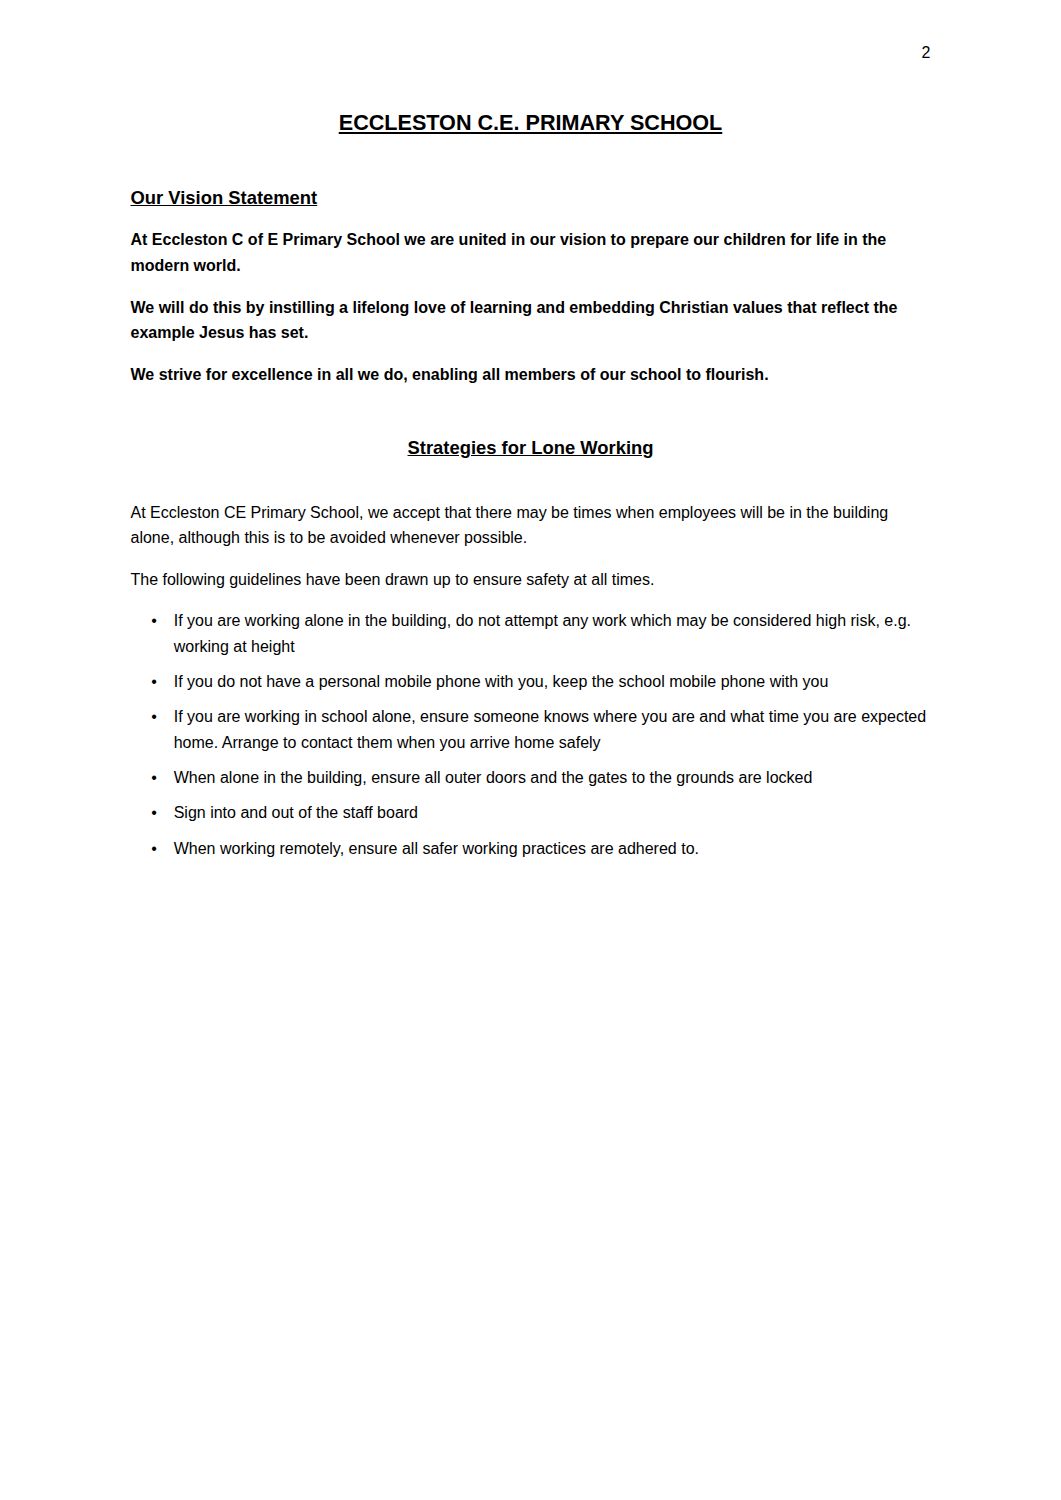2
ECCLESTON C.E. PRIMARY SCHOOL
Our Vision Statement
At Eccleston C of E Primary School we are united in our vision to prepare our children for life in the modern world.
We will do this by instilling a lifelong love of learning and embedding Christian values that reflect the example Jesus has set.
We strive for excellence in all we do, enabling all members of our school to flourish.
Strategies for Lone Working
At Eccleston CE Primary School, we accept that there may be times when employees will be in the building alone, although this is to be avoided whenever possible.
The following guidelines have been drawn up to ensure safety at all times.
If you are working alone in the building, do not attempt any work which may be considered high risk, e.g. working at height
If you do not have a personal mobile phone with you, keep the school mobile phone with you
If you are working in school alone, ensure someone knows where you are and what time you are expected home. Arrange to contact them when you arrive home safely
When alone in the building, ensure all outer doors and the gates to the grounds are locked
Sign into and out of the staff board
When working remotely, ensure all safer working practices are adhered to.